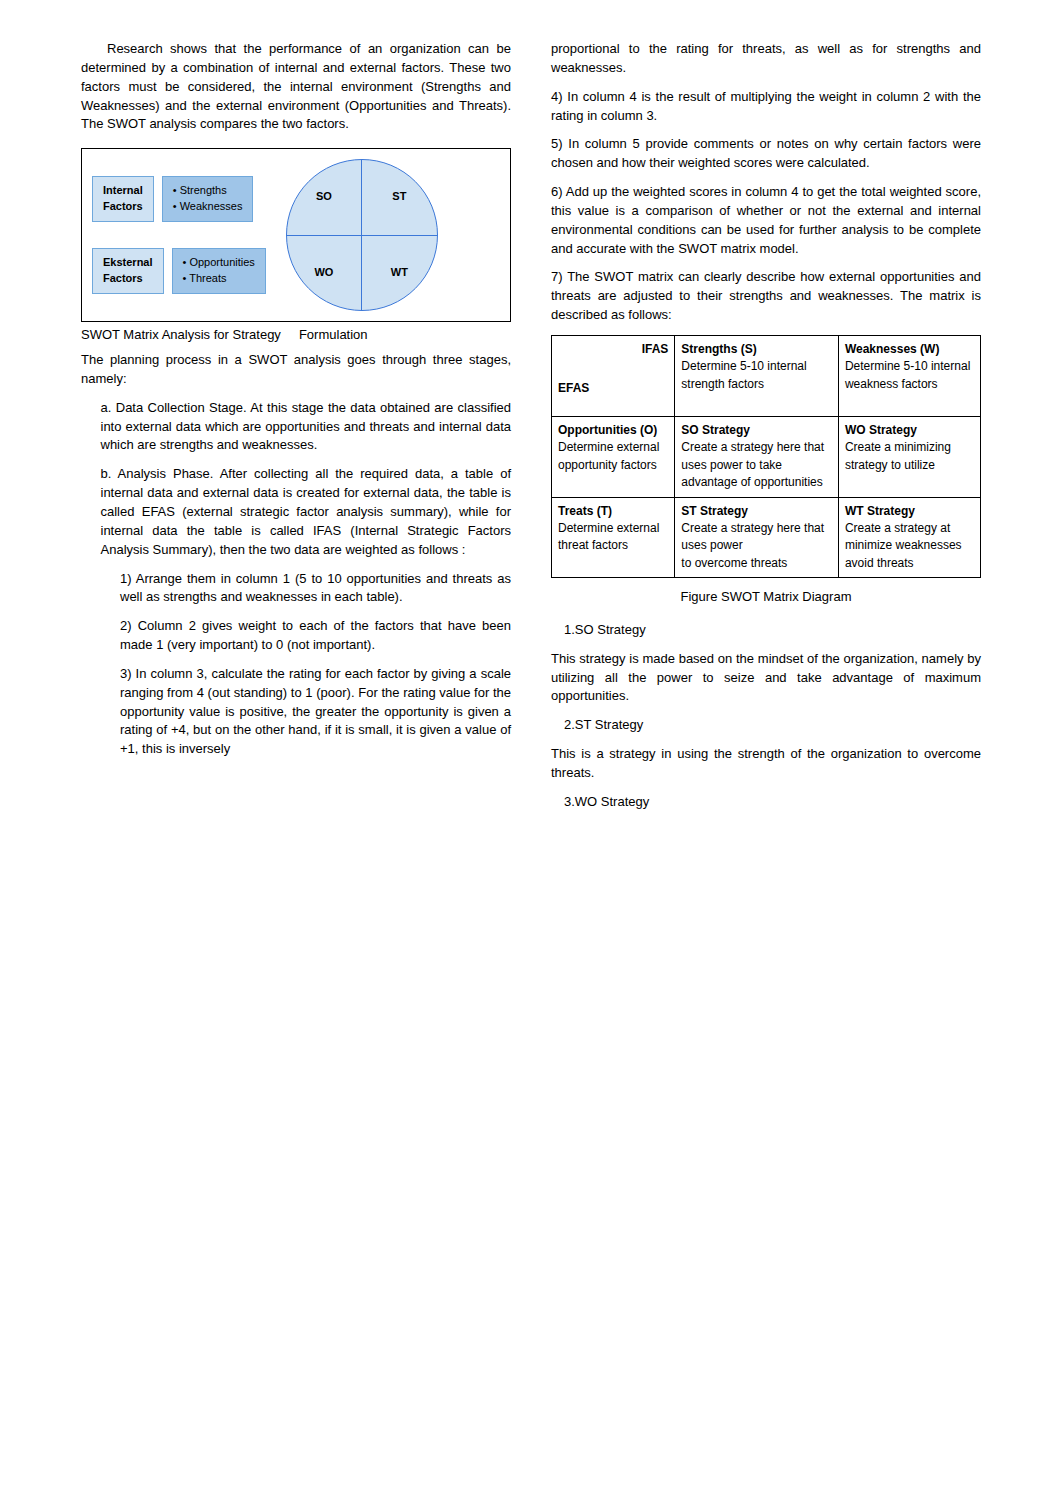Research shows that the performance of an organization can be determined by a combination of internal and external factors. These two factors must be considered, the internal environment (Strengths and Weaknesses) and the external environment (Opportunities and Threats). The SWOT analysis compares the two factors.
Internal
Factors • Strengths
• Weaknesses
Eksternal
Factors • Opportunities
• Threats
SO
ST
WO
WT
SWOT Matrix Analysis for Strategy Formulation
The planning process in a SWOT analysis goes through three stages, namely:
a. Data Collection Stage. At this stage the data obtained are classified into external data which are opportunities and threats and internal data which are strengths and weaknesses.
b. Analysis Phase. After collecting all the required data, a table of internal data and external data is created for external data, the table is called EFAS (external strategic factor analysis summary), while for internal data the table is called IFAS (Internal Strategic Factors Analysis Summary), then the two data are weighted as follows :
1) Arrange them in column 1 (5 to 10 opportunities and threats as well as strengths and weaknesses in each table).
2) Column 2 gives weight to each of the factors that have been made 1 (very important) to 0 (not important).
3) In column 3, calculate the rating for each factor by giving a scale ranging from 4 (out standing) to 1 (poor). For the rating value for the opportunity value is positive, the greater the opportunity is given a rating of +4, but on the other hand, if it is small, it is given a value of +1, this is inversely
proportional to the rating for threats, as well as for strengths and weaknesses.
4) In column 4 is the result of multiplying the weight in column 2 with the rating in column 3.
5) In column 5 provide comments or notes on why certain factors were chosen and how their weighted scores were calculated.
6) Add up the weighted scores in column 4 to get the total weighted score, this value is a comparison of whether or not the external and internal environmental conditions can be used for further analysis to be complete and accurate with the SWOT matrix model.
7) The SWOT matrix can clearly describe how external opportunities and threats are adjusted to their strengths and weaknesses. The matrix is described as follows:
| IFAS EFAS | Strengths (S) Determine 5-10 internal strength factors | Weaknesses (W) Determine 5-10 internal weakness factors |
| Opportunities (O) Determine external opportunity factors | SO Strategy Create a strategy here that uses power to take advantage of opportunities | WO Strategy Create a minimizing strategy to utilize |
| Treats (T) Determine external threat factors | ST Strategy Create a strategy here that uses power to overcome threats | WT Strategy Create a strategy at minimize weaknesses avoid threats |
Figure SWOT Matrix Diagram
1.SO Strategy
This strategy is made based on the mindset of the organization, namely by utilizing all the power to seize and take advantage of maximum opportunities.
2.ST Strategy
This is a strategy in using the strength of the organization to overcome threats.
3.WO Strategy